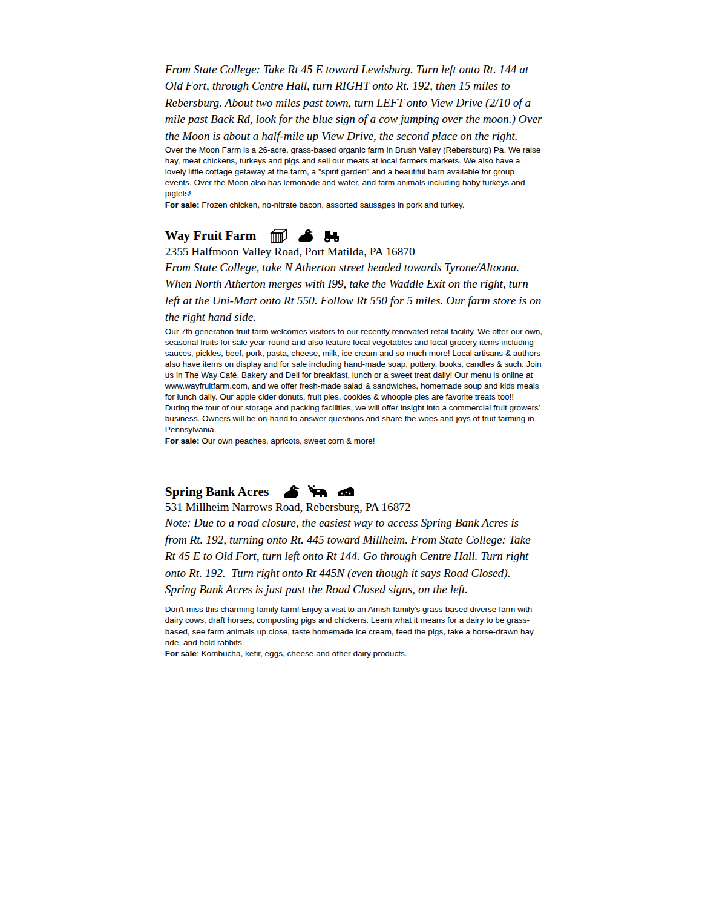From State College: Take Rt 45 E toward Lewisburg. Turn left onto Rt. 144 at Old Fort, through Centre Hall, turn RIGHT onto Rt. 192, then 15 miles to Rebersburg. About two miles past town, turn LEFT onto View Drive (2/10 of a mile past Back Rd, look for the blue sign of a cow jumping over the moon.) Over the Moon is about a half-mile up View Drive, the second place on the right.
Over the Moon Farm is a 26-acre, grass-based organic farm in Brush Valley (Rebersburg) Pa. We raise hay, meat chickens, turkeys and pigs and sell our meats at local farmers markets. We also have a lovely little cottage getaway at the farm, a "spirit garden" and a beautiful barn available for group events. Over the Moon also has lemonade and water, and farm animals including baby turkeys and piglets!
For sale: Frozen chicken, no-nitrate bacon, assorted sausages in pork and turkey.
Way Fruit Farm
2355 Halfmoon Valley Road, Port Matilda, PA 16870
From State College, take N Atherton street headed towards Tyrone/Altoona. When North Atherton merges with I99, take the Waddle Exit on the right, turn left at the Uni-Mart onto Rt 550. Follow Rt 550 for 5 miles. Our farm store is on the right hand side.
Our 7th generation fruit farm welcomes visitors to our recently renovated retail facility. We offer our own, seasonal fruits for sale year-round and also feature local vegetables and local grocery items including sauces, pickles, beef, pork, pasta, cheese, milk, ice cream and so much more! Local artisans & authors also have items on display and for sale including hand-made soap, pottery, books, candles & such. Join us in The Way Café, Bakery and Deli for breakfast, lunch or a sweet treat daily! Our menu is online at www.wayfruitfarm.com, and we offer fresh-made salad & sandwiches, homemade soup and kids meals for lunch daily. Our apple cider donuts, fruit pies, cookies & whoopie pies are favorite treats too!!
During the tour of our storage and packing facilities, we will offer insight into a commercial fruit growers' business. Owners will be on-hand to answer questions and share the woes and joys of fruit farming in Pennsylvania.
For sale: Our own peaches, apricots, sweet corn & more!
Spring Bank Acres
531 Millheim Narrows Road, Rebersburg, PA 16872
Note: Due to a road closure, the easiest way to access Spring Bank Acres is from Rt. 192, turning onto Rt. 445 toward Millheim. From State College: Take Rt 45 E to Old Fort, turn left onto Rt 144. Go through Centre Hall. Turn right onto Rt. 192. Turn right onto Rt 445N (even though it says Road Closed). Spring Bank Acres is just past the Road Closed signs, on the left.
Don't miss this charming family farm! Enjoy a visit to an Amish family's grass-based diverse farm with dairy cows, draft horses, composting pigs and chickens. Learn what it means for a dairy to be grass-based, see farm animals up close, taste homemade ice cream, feed the pigs, take a horse-drawn hay ride, and hold rabbits.
For sale: Kombucha, kefir, eggs, cheese and other dairy products.